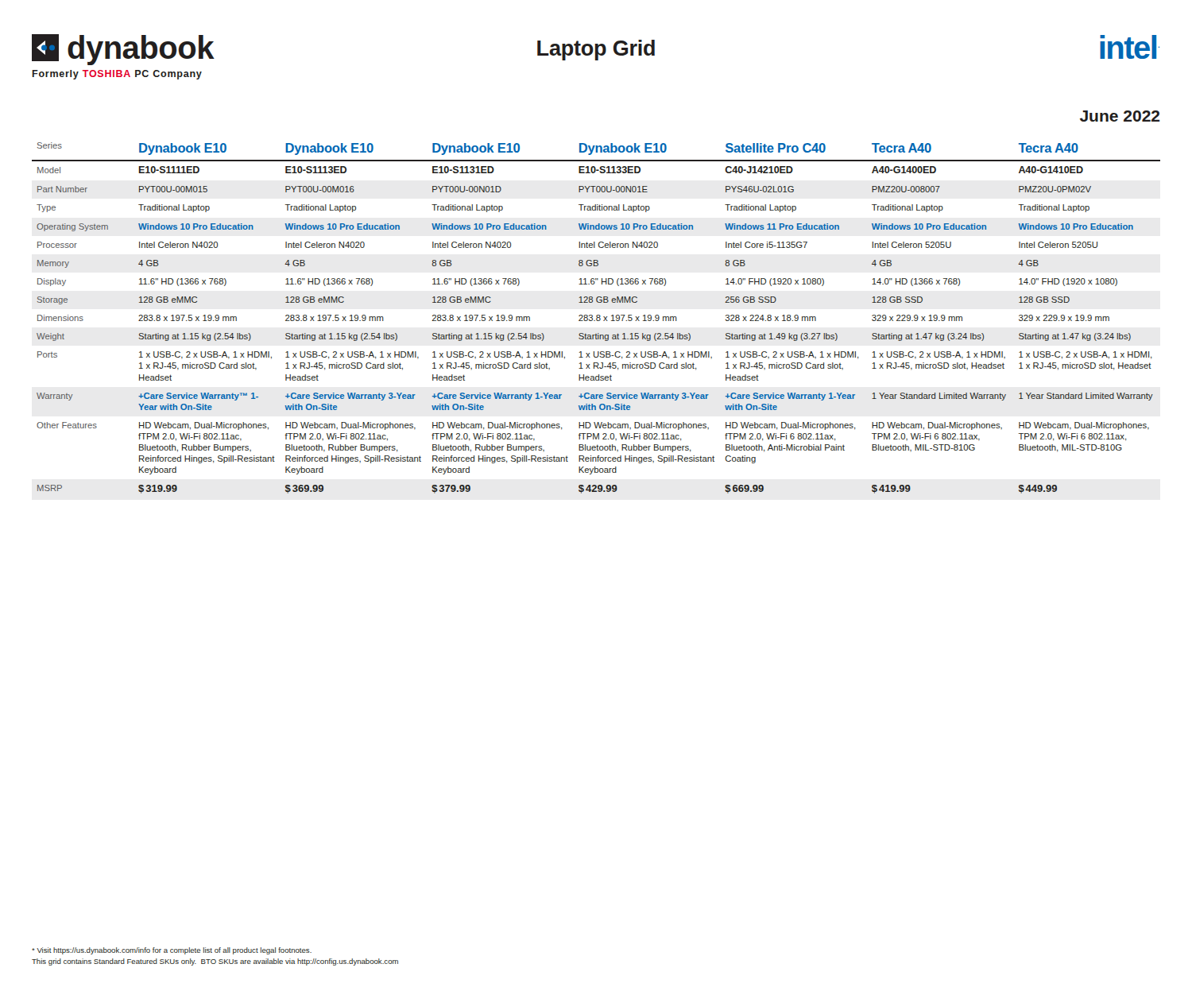dynabook
Formerly TOSHIBA PC Company
Laptop Grid
intel.
June 2022
| Series | Dynabook E10 | Dynabook E10 | Dynabook E10 | Dynabook E10 | Satellite Pro C40 | Tecra A40 | Tecra A40 |
| --- | --- | --- | --- | --- | --- | --- | --- |
| Model | E10-S1111ED | E10-S1113ED | E10-S1131ED | E10-S1133ED | C40-J14210ED | A40-G1400ED | A40-G1410ED |
| Part Number | PYT00U-00M015 | PYT00U-00M016 | PYT00U-00N01D | PYT00U-00N01E | PYS46U-02L01G | PMZ20U-008007 | PMZ20U-0PM02V |
| Type | Traditional Laptop | Traditional Laptop | Traditional Laptop | Traditional Laptop | Traditional Laptop | Traditional Laptop | Traditional Laptop |
| Operating System | Windows 10 Pro Education | Windows 10 Pro Education | Windows 10 Pro Education | Windows 10 Pro Education | Windows 11 Pro Education | Windows 10 Pro Education | Windows 10 Pro Education |
| Processor | Intel Celeron N4020 | Intel Celeron N4020 | Intel Celeron N4020 | Intel Celeron N4020 | Intel Core i5-1135G7 | Intel Celeron 5205U | Intel Celeron 5205U |
| Memory | 4 GB | 4 GB | 8 GB | 8 GB | 8 GB | 4 GB | 4 GB |
| Display | 11.6" HD (1366 x 768) | 11.6" HD (1366 x 768) | 11.6" HD (1366 x 768) | 11.6" HD (1366 x 768) | 14.0" FHD (1920 x 1080) | 14.0" HD (1366 x 768) | 14.0" FHD (1920 x 1080) |
| Storage | 128 GB eMMC | 128 GB eMMC | 128 GB eMMC | 128 GB eMMC | 256 GB SSD | 128 GB SSD | 128 GB SSD |
| Dimensions | 283.8 x 197.5 x 19.9 mm | 283.8 x 197.5 x 19.9 mm | 283.8 x 197.5 x 19.9 mm | 283.8 x 197.5 x 19.9 mm | 328 x 224.8 x 18.9 mm | 329 x 229.9 x 19.9 mm | 329 x 229.9 x 19.9 mm |
| Weight | Starting at 1.15 kg (2.54 lbs) | Starting at 1.15 kg (2.54 lbs) | Starting at 1.15 kg (2.54 lbs) | Starting at 1.15 kg (2.54 lbs) | Starting at 1.49 kg (3.27 lbs) | Starting at 1.47 kg (3.24 lbs) | Starting at 1.47 kg (3.24 lbs) |
| Ports | 1 x USB-C, 2 x USB-A, 1 x HDMI, 1 x RJ-45, microSD Card slot, Headset | 1 x USB-C, 2 x USB-A, 1 x HDMI, 1 x RJ-45, microSD Card slot, Headset | 1 x USB-C, 2 x USB-A, 1 x HDMI, 1 x RJ-45, microSD Card slot, Headset | 1 x USB-C, 2 x USB-A, 1 x HDMI, 1 x RJ-45, microSD Card slot, Headset | 1 x USB-C, 2 x USB-A, 1 x HDMI, 1 x RJ-45, microSD Card slot, Headset | 1 x USB-C, 2 x USB-A, 1 x HDMI, 1 x RJ-45, microSD slot, Headset | 1 x USB-C, 2 x USB-A, 1 x HDMI, 1 x RJ-45, microSD slot, Headset |
| Warranty | +Care Service Warranty™ 1-Year with On-Site | +Care Service Warranty 3-Year with On-Site | +Care Service Warranty 1-Year with On-Site | +Care Service Warranty 3-Year with On-Site | +Care Service Warranty 1-Year with On-Site | 1 Year Standard Limited Warranty | 1 Year Standard Limited Warranty |
| Other Features | HD Webcam, Dual-Microphones, fTPM 2.0, Wi-Fi 802.11ac, Bluetooth, Rubber Bumpers, Reinforced Hinges, Spill-Resistant Keyboard | HD Webcam, Dual-Microphones, fTPM 2.0, Wi-Fi 802.11ac, Bluetooth, Rubber Bumpers, Reinforced Hinges, Spill-Resistant Keyboard | HD Webcam, Dual-Microphones, fTPM 2.0, Wi-Fi 802.11ac, Bluetooth, Rubber Bumpers, Reinforced Hinges, Spill-Resistant Keyboard | HD Webcam, Dual-Microphones, fTPM 2.0, Wi-Fi 802.11ac, Bluetooth, Rubber Bumpers, Reinforced Hinges, Spill-Resistant Keyboard | HD Webcam, Dual-Microphones, fTPM 2.0, Wi-Fi 6 802.11ax, Bluetooth, Anti-Microbial Paint Coating | HD Webcam, Dual-Microphones, TPM 2.0, Wi-Fi 6 802.11ax, Bluetooth, MIL-STD-810G | HD Webcam, Dual-Microphones, TPM 2.0, Wi-Fi 6 802.11ax, Bluetooth, MIL-STD-810G |
| MSRP | $ 319.99 | $ 369.99 | $ 379.99 | $ 429.99 | $ 669.99 | $ 419.99 | $ 449.99 |
* Visit https://us.dynabook.com/info for a complete list of all product legal footnotes.
This grid contains Standard Featured SKUs only. BTO SKUs are available via http://config.us.dynabook.com